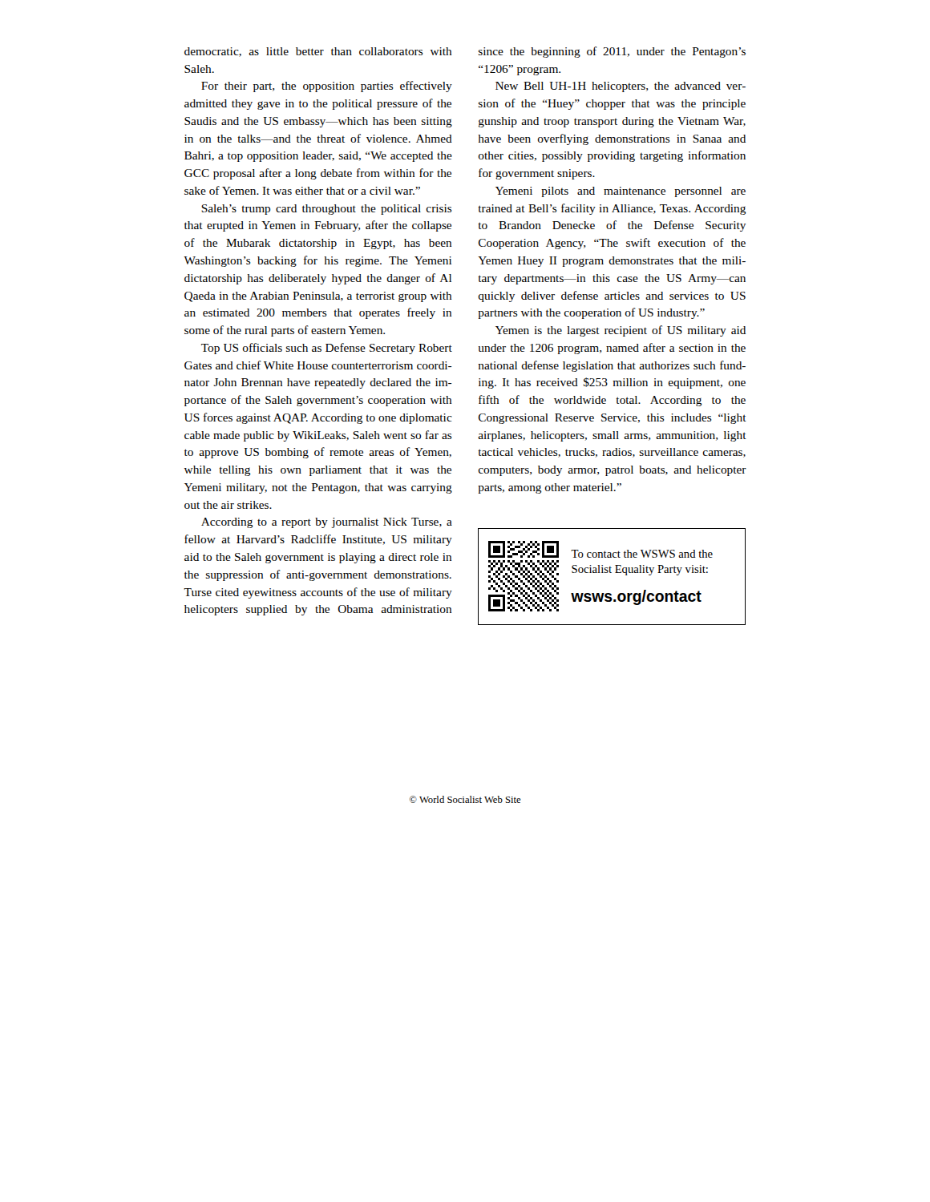democratic, as little better than collaborators with Saleh.
For their part, the opposition parties effectively admitted they gave in to the political pressure of the Saudis and the US embassy—which has been sitting in on the talks—and the threat of violence. Ahmed Bahri, a top opposition leader, said, “We accepted the GCC proposal after a long debate from within for the sake of Yemen. It was either that or a civil war.”
Saleh’s trump card throughout the political crisis that erupted in Yemen in February, after the collapse of the Mubarak dictatorship in Egypt, has been Washington’s backing for his regime. The Yemeni dictatorship has deliberately hyped the danger of Al Qaeda in the Arabian Peninsula, a terrorist group with an estimated 200 members that operates freely in some of the rural parts of eastern Yemen.
Top US officials such as Defense Secretary Robert Gates and chief White House counterterrorism coordinator John Brennan have repeatedly declared the importance of the Saleh government’s cooperation with US forces against AQAP. According to one diplomatic cable made public by WikiLeaks, Saleh went so far as to approve US bombing of remote areas of Yemen, while telling his own parliament that it was the Yemeni military, not the Pentagon, that was carrying out the air strikes.
According to a report by journalist Nick Turse, a fellow at Harvard’s Radcliffe Institute, US military aid to the Saleh government is playing a direct role in the suppression of anti-government demonstrations. Turse cited eyewitness accounts of the use of military helicopters supplied by the Obama administration since the beginning of 2011, under the Pentagon’s “1206” program.
New Bell UH-1H helicopters, the advanced version of the “Huey” chopper that was the principle gunship and troop transport during the Vietnam War, have been overflying demonstrations in Sanaa and other cities, possibly providing targeting information for government snipers.
Yemeni pilots and maintenance personnel are trained at Bell’s facility in Alliance, Texas. According to Brandon Denecke of the Defense Security Cooperation Agency, “The swift execution of the Yemen Huey II program demonstrates that the military departments—in this case the US Army—can quickly deliver defense articles and services to US partners with the cooperation of US industry.”
Yemen is the largest recipient of US military aid under the 1206 program, named after a section in the national defense legislation that authorizes such funding. It has received $253 million in equipment, one fifth of the worldwide total. According to the Congressional Reserve Service, this includes “light airplanes, helicopters, small arms, ammunition, light tactical vehicles, trucks, radios, surveillance cameras, computers, body armor, patrol boats, and helicopter parts, among other materiel.”
To contact the WSWS and the Socialist Equality Party visit:
wsws.org/contact
© World Socialist Web Site